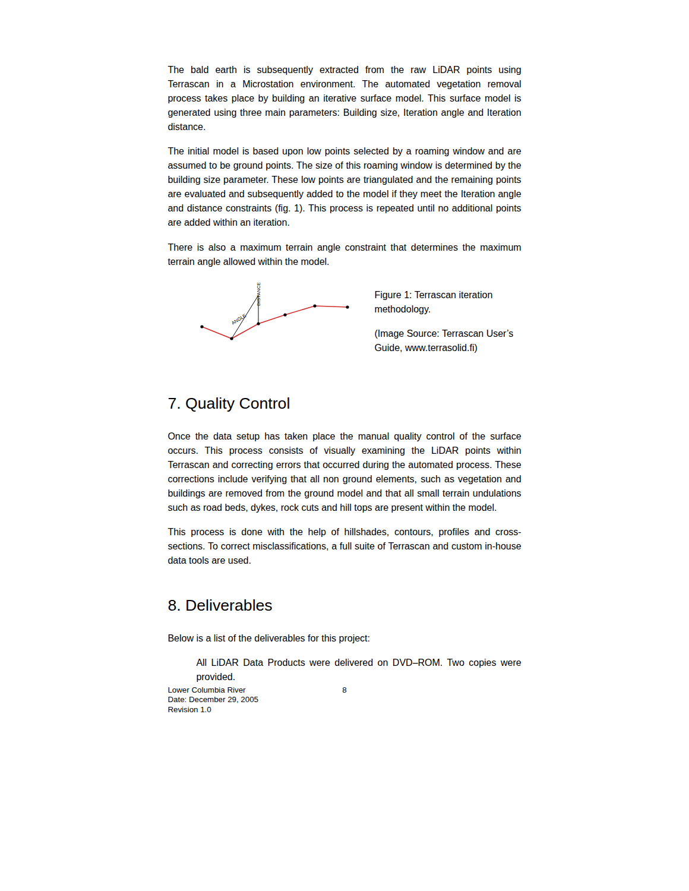The bald earth is subsequently extracted from the raw LiDAR points using Terrascan in a Microstation environment. The automated vegetation removal process takes place by building an iterative surface model. This surface model is generated using three main parameters: Building size, Iteration angle and Iteration distance.
The initial model is based upon low points selected by a roaming window and are assumed to be ground points. The size of this roaming window is determined by the building size parameter. These low points are triangulated and the remaining points are evaluated and subsequently added to the model if they meet the Iteration angle and distance constraints (fig. 1). This process is repeated until no additional points are added within an iteration.
There is also a maximum terrain angle constraint that determines the maximum terrain angle allowed within the model.
DISTANCE ANGLE
Figure 1: Terrascan iteration methodology.
(Image Source: Terrascan User’s Guide, www.terrasolid.fi)
7. Quality Control
Once the data setup has taken place the manual quality control of the surface occurs. This process consists of visually examining the LiDAR points within Terrascan and correcting errors that occurred during the automated process. These corrections include verifying that all non ground elements, such as vegetation and buildings are removed from the ground model and that all small terrain undulations such as road beds, dykes, rock cuts and hill tops are present within the model.
This process is done with the help of hillshades, contours, profiles and cross-sections. To correct misclassifications, a full suite of Terrascan and custom in-house data tools are used.
8. Deliverables
Below is a list of the deliverables for this project:
All LiDAR Data Products were delivered on DVD–ROM. Two copies were provided.
Lower Columbia River
Date: December 29, 2005
Revision 1.0
8